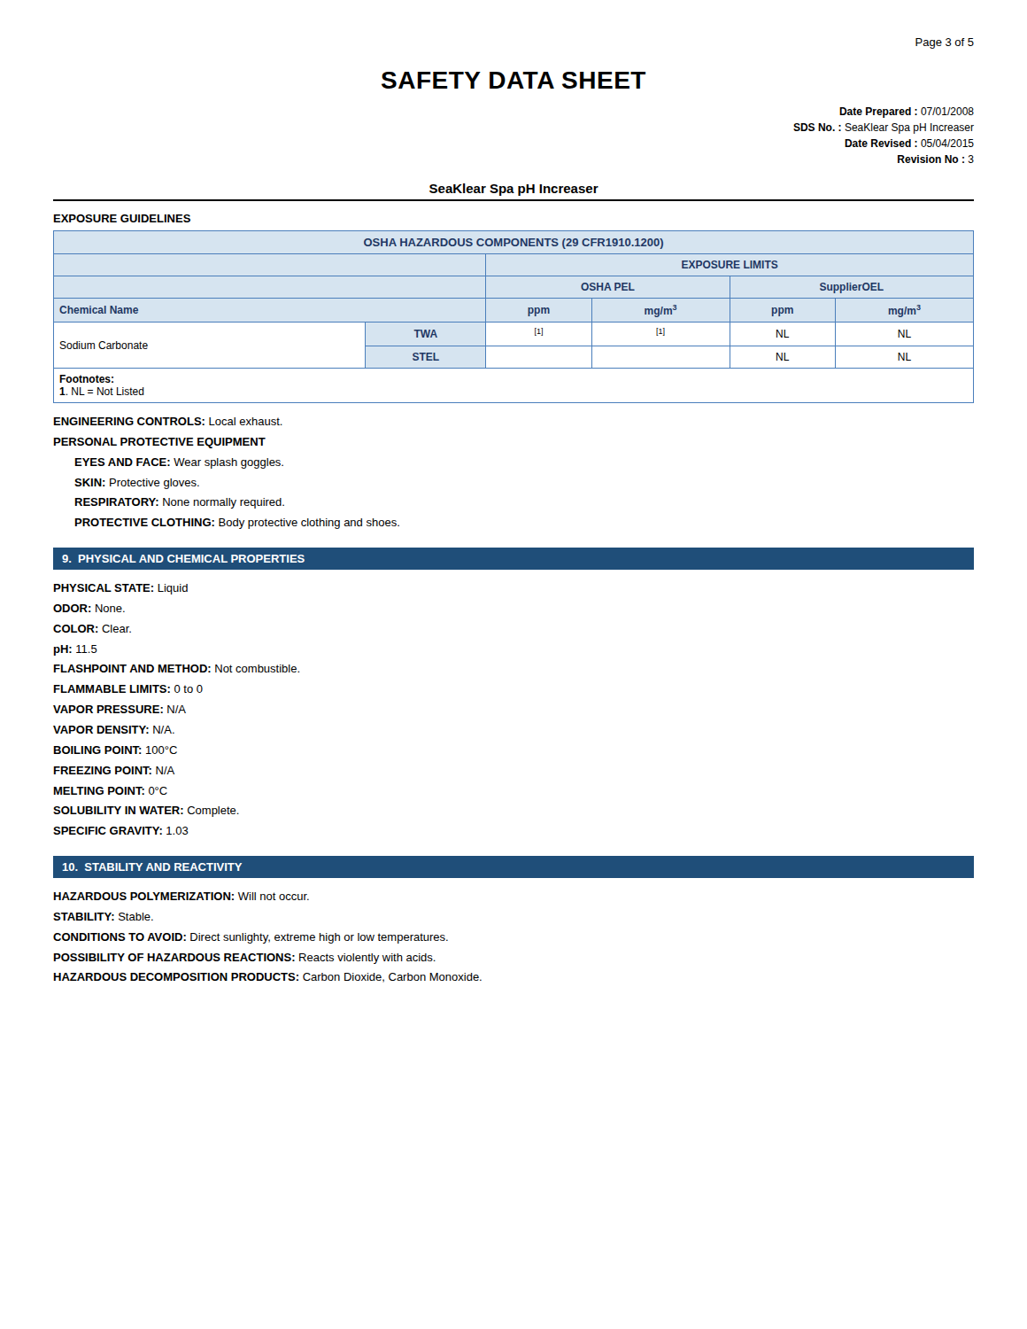Page 3 of 5
SAFETY DATA SHEET
Date Prepared : 07/01/2008
SDS No. : SeaKlear Spa pH Increaser
Date Revised : 05/04/2015
Revision No : 3
SeaKlear Spa pH Increaser
EXPOSURE GUIDELINES
| OSHA HAZARDOUS COMPONENTS (29 CFR1910.1200) |
| | EXPOSURE LIMITS |
| | OSHA PEL | SupplierOEL |
| Chemical Name | ppm | mg/m 3 | ppm | mg/m 3 |
| Sodium Carbonate | TWA | [1] | [1] | NL | NL |
| STEL | | | NL | NL |
| Footnotes: 1 . NL = Not Listed |
ENGINEERING CONTROLS: Local exhaust.
PERSONAL PROTECTIVE EQUIPMENT
EYES AND FACE: Wear splash goggles.
SKIN: Protective gloves.
RESPIRATORY: None normally required.
PROTECTIVE CLOTHING: Body protective clothing and shoes.
9. PHYSICAL AND CHEMICAL PROPERTIES
PHYSICAL STATE: Liquid
ODOR: None.
COLOR: Clear.
pH: 11.5
FLASHPOINT AND METHOD: Not combustible.
FLAMMABLE LIMITS: 0 to 0
VAPOR PRESSURE: N/A
VAPOR DENSITY: N/A.
BOILING POINT: 100°C
FREEZING POINT: N/A
MELTING POINT: 0°C
SOLUBILITY IN WATER: Complete.
SPECIFIC GRAVITY: 1.03
10. STABILITY AND REACTIVITY
HAZARDOUS POLYMERIZATION: Will not occur.
STABILITY: Stable.
CONDITIONS TO AVOID: Direct sunlighty, extreme high or low temperatures.
POSSIBILITY OF HAZARDOUS REACTIONS: Reacts violently with acids.
HAZARDOUS DECOMPOSITION PRODUCTS: Carbon Dioxide, Carbon Monoxide.